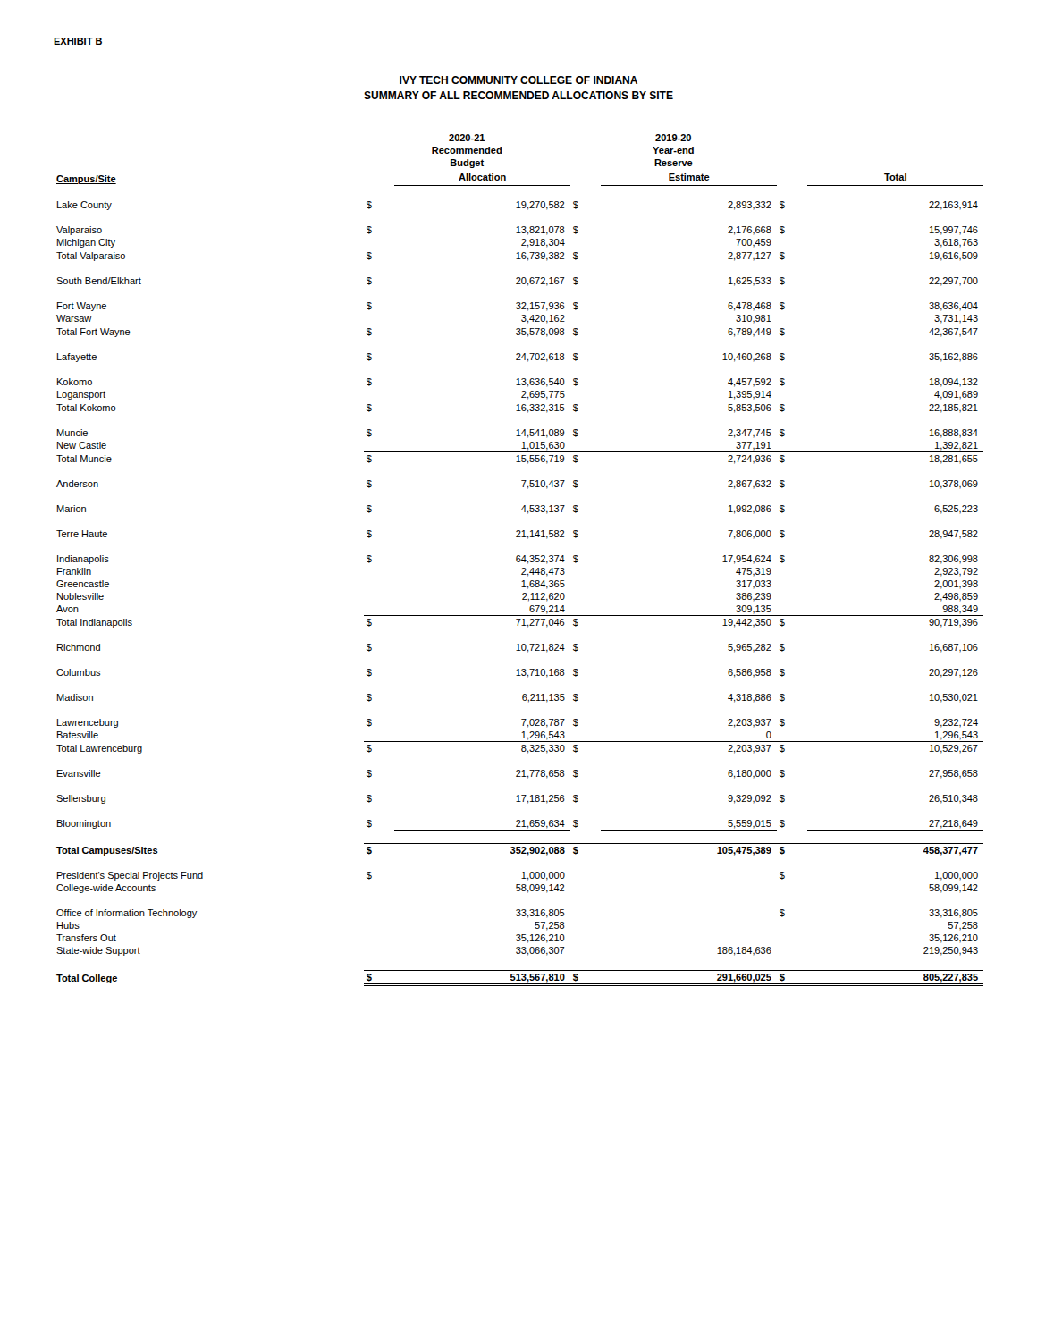EXHIBIT B
IVY TECH COMMUNITY COLLEGE OF INDIANA
SUMMARY OF ALL RECOMMENDED ALLOCATIONS BY SITE
| | 2020-21 Recommended Budget | 2019-20 Year-end Reserve | |
| Campus/Site | | Allocation | | Estimate | | Total |
| Lake County | $ | 19,270,582 | $ | 2,893,332 | $ | 22,163,914 |
| Valparaiso | $ | 13,821,078 | $ | 2,176,668 | $ | 15,997,746 |
| Michigan City | | 2,918,304 | | 700,459 | | 3,618,763 |
| Total Valparaiso | $ | 16,739,382 | $ | 2,877,127 | $ | 19,616,509 |
| South Bend/Elkhart | $ | 20,672,167 | $ | 1,625,533 | $ | 22,297,700 |
| Fort Wayne | $ | 32,157,936 | $ | 6,478,468 | $ | 38,636,404 |
| Warsaw | | 3,420,162 | | 310,981 | | 3,731,143 |
| Total Fort Wayne | $ | 35,578,098 | $ | 6,789,449 | $ | 42,367,547 |
| Lafayette | $ | 24,702,618 | $ | 10,460,268 | $ | 35,162,886 |
| Kokomo | $ | 13,636,540 | $ | 4,457,592 | $ | 18,094,132 |
| Logansport | | 2,695,775 | | 1,395,914 | | 4,091,689 |
| Total Kokomo | $ | 16,332,315 | $ | 5,853,506 | $ | 22,185,821 |
| Muncie | $ | 14,541,089 | $ | 2,347,745 | $ | 16,888,834 |
| New Castle | | 1,015,630 | | 377,191 | | 1,392,821 |
| Total Muncie | $ | 15,556,719 | $ | 2,724,936 | $ | 18,281,655 |
| Anderson | $ | 7,510,437 | $ | 2,867,632 | $ | 10,378,069 |
| Marion | $ | 4,533,137 | $ | 1,992,086 | $ | 6,525,223 |
| Terre Haute | $ | 21,141,582 | $ | 7,806,000 | $ | 28,947,582 |
| Indianapolis | $ | 64,352,374 | $ | 17,954,624 | $ | 82,306,998 |
| Franklin | | 2,448,473 | | 475,319 | | 2,923,792 |
| Greencastle | | 1,684,365 | | 317,033 | | 2,001,398 |
| Noblesville | | 2,112,620 | | 386,239 | | 2,498,859 |
| Avon | | 679,214 | | 309,135 | | 988,349 |
| Total Indianapolis | $ | 71,277,046 | $ | 19,442,350 | $ | 90,719,396 |
| Richmond | $ | 10,721,824 | $ | 5,965,282 | $ | 16,687,106 |
| Columbus | $ | 13,710,168 | $ | 6,586,958 | $ | 20,297,126 |
| Madison | $ | 6,211,135 | $ | 4,318,886 | $ | 10,530,021 |
| Lawrenceburg | $ | 7,028,787 | $ | 2,203,937 | $ | 9,232,724 |
| Batesville | | 1,296,543 | | 0 | | 1,296,543 |
| Total Lawrenceburg | $ | 8,325,330 | $ | 2,203,937 | $ | 10,529,267 |
| Evansville | $ | 21,778,658 | $ | 6,180,000 | $ | 27,958,658 |
| Sellersburg | $ | 17,181,256 | $ | 9,329,092 | $ | 26,510,348 |
| Bloomington | $ | 21,659,634 | $ | 5,559,015 | $ | 27,218,649 |
| Total Campuses/Sites | $ | 352,902,088 | $ | 105,475,389 | $ | 458,377,477 |
| President's Special Projects Fund | $ | 1,000,000 | | | $ | 1,000,000 |
| College-wide Accounts | | 58,099,142 | | | | 58,099,142 |
| Office of Information Technology | | 33,316,805 | | | $ | 33,316,805 |
| Hubs | | 57,258 | | | | 57,258 |
| Transfers Out | | 35,126,210 | | | | 35,126,210 |
| State-wide Support | | 33,066,307 | | 186,184,636 | | 219,250,943 |
| Total College | $ | 513,567,810 | $ | 291,660,025 | $ | 805,227,835 |